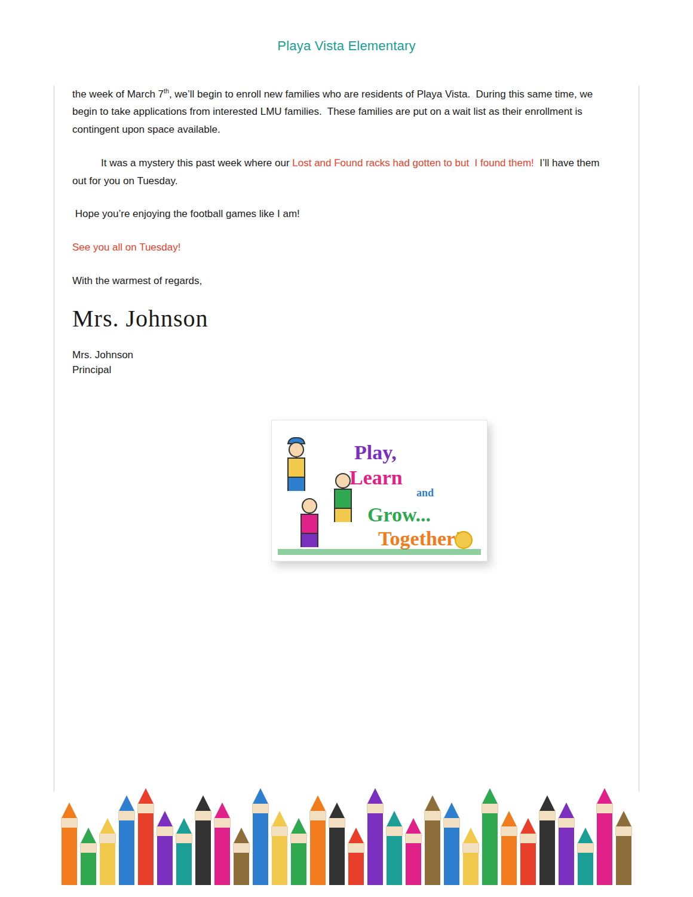Playa Vista Elementary
the week of March 7th, we’ll begin to enroll new families who are residents of Playa Vista. During this same time, we begin to take applications from interested LMU families. These families are put on a wait list as their enrollment is contingent upon space available.
It was a mystery this past week where our Lost and Found racks had gotten to but I found them! I’ll have them out for you on Tuesday.
Hope you’re enjoying the football games like I am!
See you all on Tuesday!
With the warmest of regards,
Mrs. Johnson
Mrs. Johnson
Principal
Play, Learn and Grow... Together!